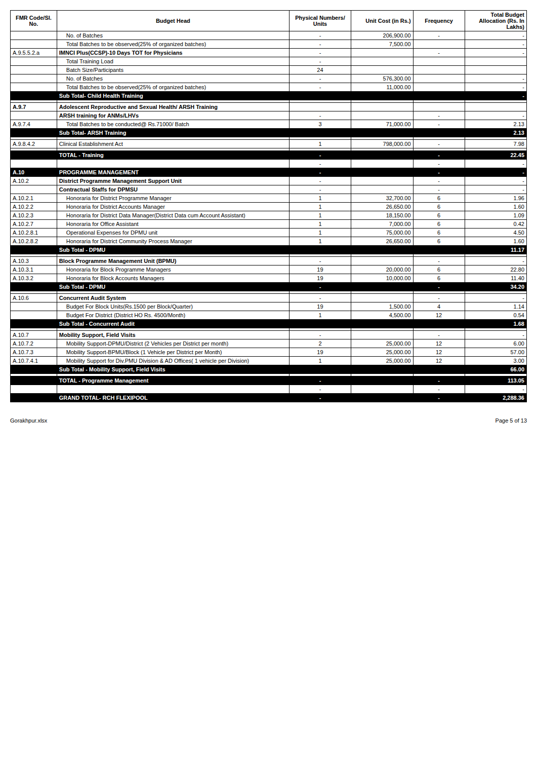| FMR Code/Sl. No. | Budget Head | Physical Numbers/ Units | Unit Cost (in Rs.) | Frequency | Total Budget Allocation (Rs. In Lakhs) |
| --- | --- | --- | --- | --- | --- |
| | No. of Batches | - | 206,900.00 | - | - |
| | Total Batches to be observed(25% of organized batches) | - | 7,500.00 | | - |
| A.9.5.5.2.a | IMNCI Plus(CCSP)-10 Days TOT for Physicians | - | | - | - |
| | Total Training Load | - | | | |
| | Batch Size/Participants | 24 | | | |
| | No. of Batches | - | 576,300.00 | | - |
| | Total Batches to be observed(25% of organized batches) | - | 11,000.00 | | - |
| | Sub Total- Child Health Training | | | | - |
| A.9.7 | Adolescent Reproductive and Sexual Health/ ARSH Training | | | | |
| | ARSH training for ANMs/LHVs | - | | - | - |
| A.9.7.4 | Total Batches to be conducted@ Rs.71000/ Batch | 3 | 71,000.00 | - | 2.13 |
| | Sub Total- ARSH Training | | | | 2.13 |
| A.9.8.4.2 | Clinical Establishment Act | 1 | 798,000.00 | - | 7.98 |
| | TOTAL - Training | - | | - | 22.45 |
| | | - | | - | - |
| A.10 | PROGRAMME MANAGEMENT | - | | - | - |
| A.10.2 | District Programme Management Support Unit | - | | - | - |
| | Contractual Staffs for DPMSU | - | | - | - |
| A.10.2.1 | Honoraria for District Programme Manager | 1 | 32,700.00 | 6 | 1.96 |
| A.10.2.2 | Honoraria for District Accounts Manager | 1 | 26,650.00 | 6 | 1.60 |
| A.10.2.3 | Honoraria for District Data Manager(District Data cum Account Assistant) | 1 | 18,150.00 | 6 | 1.09 |
| A.10.2.7 | Honoraria for Office Assistant | 1 | 7,000.00 | 6 | 0.42 |
| A.10.2.8.1 | Operational Expenses for DPMU unit | 1 | 75,000.00 | 6 | 4.50 |
| A.10.2.8.2 | Honoraria for District Community Process Manager | 1 | 26,650.00 | 6 | 1.60 |
| | Sub Total - DPMU | | | | 11.17 |
| A.10.3 | Block Programme Management Unit (BPMU) | - | | - | - |
| A.10.3.1 | Honoraria for Block Programme Managers | 19 | 20,000.00 | 6 | 22.80 |
| A.10.3.2 | Honoraria for Block Accounts Managers | 19 | 10,000.00 | 6 | 11.40 |
| | Sub Total - DPMU | - | | - | 34.20 |
| A.10.6 | Concurrent Audit System | - | | - | - |
| | Budget For Block Units(Rs.1500 per Block/Quarter) | 19 | 1,500.00 | 4 | 1.14 |
| | Budget For District (District HO Rs. 4500/Month) | 1 | 4,500.00 | 12 | 0.54 |
| | Sub Total - Concurrent Audit | | | | 1.68 |
| A.10.7 | Mobility Support, Field Visits | - | | - | - |
| A.10.7.2 | Mobility Support-DPMU/District (2 Vehicles per District per month) | 2 | 25,000.00 | 12 | 6.00 |
| A.10.7.3 | Mobility Support-BPMU/Block (1 Vehicle per District per Month) | 19 | 25,000.00 | 12 | 57.00 |
| A.10.7.4.1 | Mobility Support for Div.PMU Division & AD Offices( 1 vehicle per Division) | 1 | 25,000.00 | 12 | 3.00 |
| | Sub Total - Mobility Support, Field Visits | | | | 66.00 |
| | TOTAL - Programme Management | - | | - | 113.05 |
| | | - | | - | - |
| | GRAND TOTAL- RCH FLEXIPOOL | - | | - | 2,288.36 |
Gorakhpur.xlsx Page 5 of 13